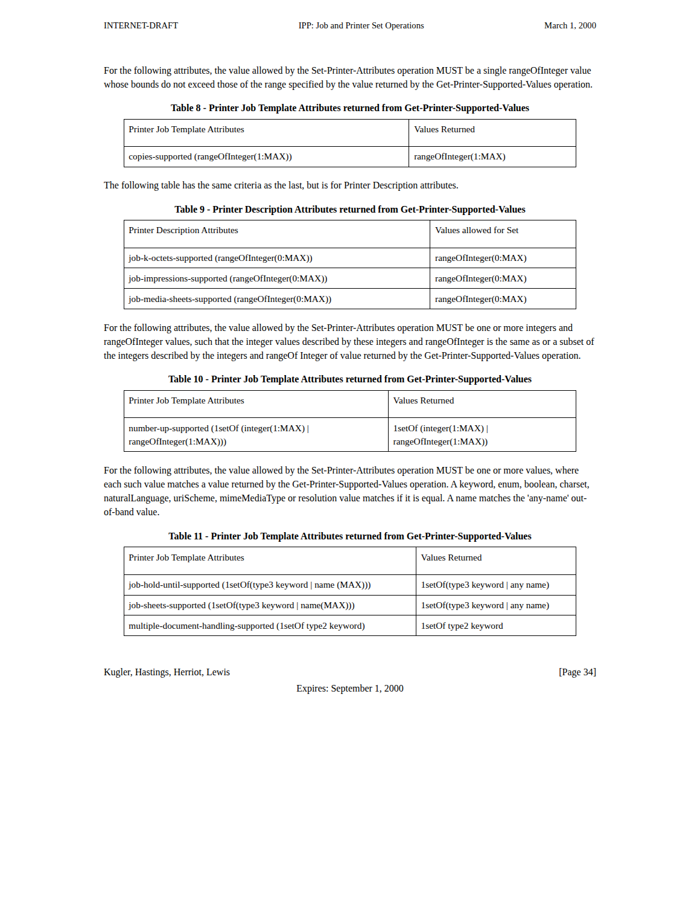INTERNET-DRAFT IPP: Job and Printer Set Operations March 1, 2000
For the following attributes, the value allowed by the Set-Printer-Attributes operation MUST be a single rangeOfInteger value whose bounds do not exceed those of the range specified by the value returned by the Get-Printer-Supported-Values operation.
Table 8 - Printer Job Template Attributes returned from Get-Printer-Supported-Values
| Printer Job Template Attributes | Values Returned |
| copies-supported (rangeOfInteger(1:MAX)) | rangeOfInteger(1:MAX) |
The following table has the same criteria as the last, but is for Printer Description attributes.
Table 9 - Printer Description Attributes returned from Get-Printer-Supported-Values
| Printer Description Attributes | Values allowed for Set |
| job-k-octets-supported (rangeOfInteger(0:MAX)) | rangeOfInteger(0:MAX) |
| job-impressions-supported (rangeOfInteger(0:MAX)) | rangeOfInteger(0:MAX) |
| job-media-sheets-supported (rangeOfInteger(0:MAX)) | rangeOfInteger(0:MAX) |
For the following attributes, the value allowed by the Set-Printer-Attributes operation MUST be one or more integers and rangeOfInteger values, such that the integer values described by these integers and rangeOfInteger is the same as or a subset of the integers described by the integers and rangeOf Integer of value returned by the Get-Printer-Supported-Values operation.
Table 10 - Printer Job Template Attributes returned from Get-Printer-Supported-Values
| Printer Job Template Attributes | Values Returned |
| number-up-supported (1setOf (integer(1:MAX) / rangeOfInteger(1:MAX))) | 1setOf (integer(1:MAX) / rangeOfInteger(1:MAX)) |
For the following attributes, the value allowed by the Set-Printer-Attributes operation MUST be one or more values, where each such value matches a value returned by the Get-Printer-Supported-Values operation. A keyword, enum, boolean, charset, naturalLanguage, uriScheme, mimeMediaType or resolution value matches if it is equal. A name matches the 'any-name' out-of-band value.
Table 11 - Printer Job Template Attributes returned from Get-Printer-Supported-Values
| Printer Job Template Attributes | Values Returned |
| job-hold-until-supported (1setOf(type3 keyword / name (MAX))) | 1setOf(type3 keyword / any name) |
| job-sheets-supported (1setOf(type3 keyword / name(MAX))) | 1setOf(type3 keyword / any name) |
| multiple-document-handling-supported (1setOf type2 keyword) | 1setOf type2 keyword |
Kugler, Hastings, Herriot, Lewis [Page 34]
Expires: September 1, 2000